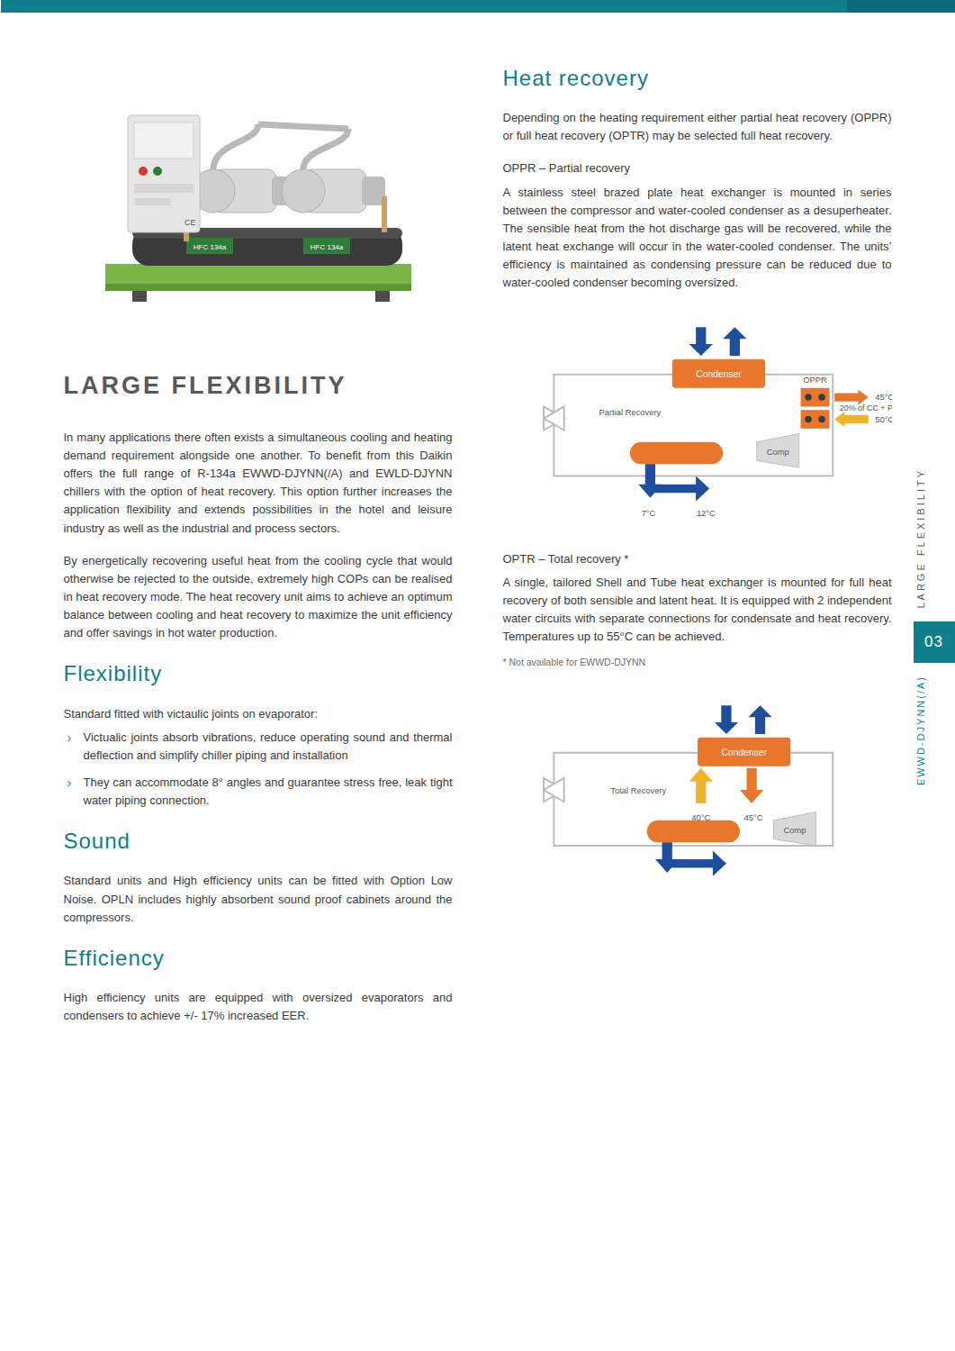HFC 134a HFC 134a CE
Large Flexibility
In many applications there often exists a simultaneous cooling and heating demand requirement alongside one another. To benefit from this Daikin offers the full range of R-134a EWWD-DJYNN(/A) and EWLD-DJYNN chillers with the option of heat recovery. This option further increases the application flexibility and extends possibilities in the hotel and leisure industry as well as the industrial and process sectors.
By energetically recovering useful heat from the cooling cycle that would otherwise be rejected to the outside, extremely high COPs can be realised in heat recovery mode. The heat recovery unit aims to achieve an optimum balance between cooling and heat recovery to maximize the unit efficiency and offer savings in hot water production.
Flexibility
Standard fitted with victaulic joints on evaporator:
Victualic joints absorb vibrations, reduce operating sound and thermal deflection and simplify chiller piping and installation
They can accommodate 8° angles and guarantee stress free, leak tight water piping connection.
Sound
Standard units and High efficiency units can be fitted with Option Low Noise. OPLN includes highly absorbent sound proof cabinets around the compressors.
Efficiency
High efficiency units are equipped with oversized evaporators and condensers to achieve +/- 17% increased EER.
Heat recovery
Depending on the heating requirement either partial heat recovery (OPPR) or full heat recovery (OPTR) may be selected full heat recovery.
OPPR – Partial recovery
A stainless steel brazed plate heat exchanger is mounted in series between the compressor and water-cooled condenser as a desuperheater. The sensible heat from the hot discharge gas will be recovered, while the latent heat exchange will occur in the water-cooled condenser. The units’ efficiency is maintained as condensing pressure can be reduced due to water-cooled condenser becoming oversized.
Condenser Comp 7°C 12°C OPPR 45°C 50°C 20% of CC + PI Partial Recovery
OPTR – Total recovery *
A single, tailored Shell and Tube heat exchanger is mounted for full heat recovery of both sensible and latent heat. It is equipped with 2 independent water circuits with separate connections for condensate and heat recovery. Temperatures up to 55°C can be achieved.
* Not available for EWWD-DJYNN
Condenser 40°C 45°C Total Recovery Comp
Large Flexibility
03
EWWD-DJYNN(/A)